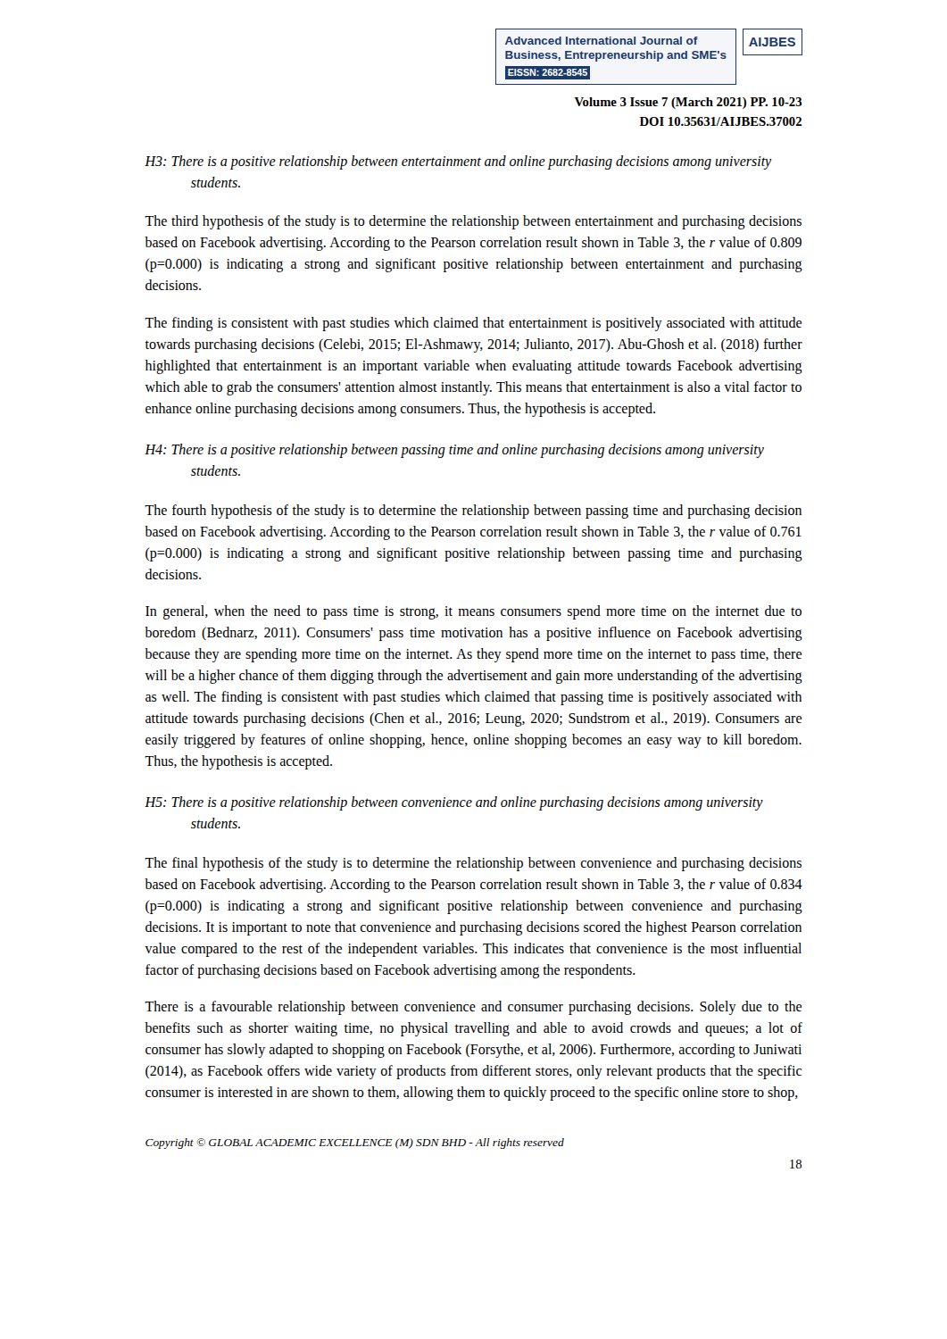Advanced International Journal of
Business, Entrepreneurship and SME's
EISSN: 2682-8545
AIJBES
Volume 3 Issue 7 (March 2021) PP. 10-23
DOI 10.35631/AIJBES.37002
H3: There is a positive relationship between entertainment and online purchasing decisions among university students.
The third hypothesis of the study is to determine the relationship between entertainment and purchasing decisions based on Facebook advertising. According to the Pearson correlation result shown in Table 3, the r value of 0.809 (p=0.000) is indicating a strong and significant positive relationship between entertainment and purchasing decisions.
The finding is consistent with past studies which claimed that entertainment is positively associated with attitude towards purchasing decisions (Celebi, 2015; El-Ashmawy, 2014; Julianto, 2017). Abu-Ghosh et al. (2018) further highlighted that entertainment is an important variable when evaluating attitude towards Facebook advertising which able to grab the consumers' attention almost instantly. This means that entertainment is also a vital factor to enhance online purchasing decisions among consumers. Thus, the hypothesis is accepted.
H4: There is a positive relationship between passing time and online purchasing decisions among university students.
The fourth hypothesis of the study is to determine the relationship between passing time and purchasing decision based on Facebook advertising. According to the Pearson correlation result shown in Table 3, the r value of 0.761 (p=0.000) is indicating a strong and significant positive relationship between passing time and purchasing decisions.
In general, when the need to pass time is strong, it means consumers spend more time on the internet due to boredom (Bednarz, 2011). Consumers' pass time motivation has a positive influence on Facebook advertising because they are spending more time on the internet. As they spend more time on the internet to pass time, there will be a higher chance of them digging through the advertisement and gain more understanding of the advertising as well. The finding is consistent with past studies which claimed that passing time is positively associated with attitude towards purchasing decisions (Chen et al., 2016; Leung, 2020; Sundstrom et al., 2019). Consumers are easily triggered by features of online shopping, hence, online shopping becomes an easy way to kill boredom. Thus, the hypothesis is accepted.
H5: There is a positive relationship between convenience and online purchasing decisions among university students.
The final hypothesis of the study is to determine the relationship between convenience and purchasing decisions based on Facebook advertising. According to the Pearson correlation result shown in Table 3, the r value of 0.834 (p=0.000) is indicating a strong and significant positive relationship between convenience and purchasing decisions. It is important to note that convenience and purchasing decisions scored the highest Pearson correlation value compared to the rest of the independent variables. This indicates that convenience is the most influential factor of purchasing decisions based on Facebook advertising among the respondents.
There is a favourable relationship between convenience and consumer purchasing decisions. Solely due to the benefits such as shorter waiting time, no physical travelling and able to avoid crowds and queues; a lot of consumer has slowly adapted to shopping on Facebook (Forsythe, et al, 2006). Furthermore, according to Juniwati (2014), as Facebook offers wide variety of products from different stores, only relevant products that the specific consumer is interested in are shown to them, allowing them to quickly proceed to the specific online store to shop,
Copyright © GLOBAL ACADEMIC EXCELLENCE (M) SDN BHD - All rights reserved
18